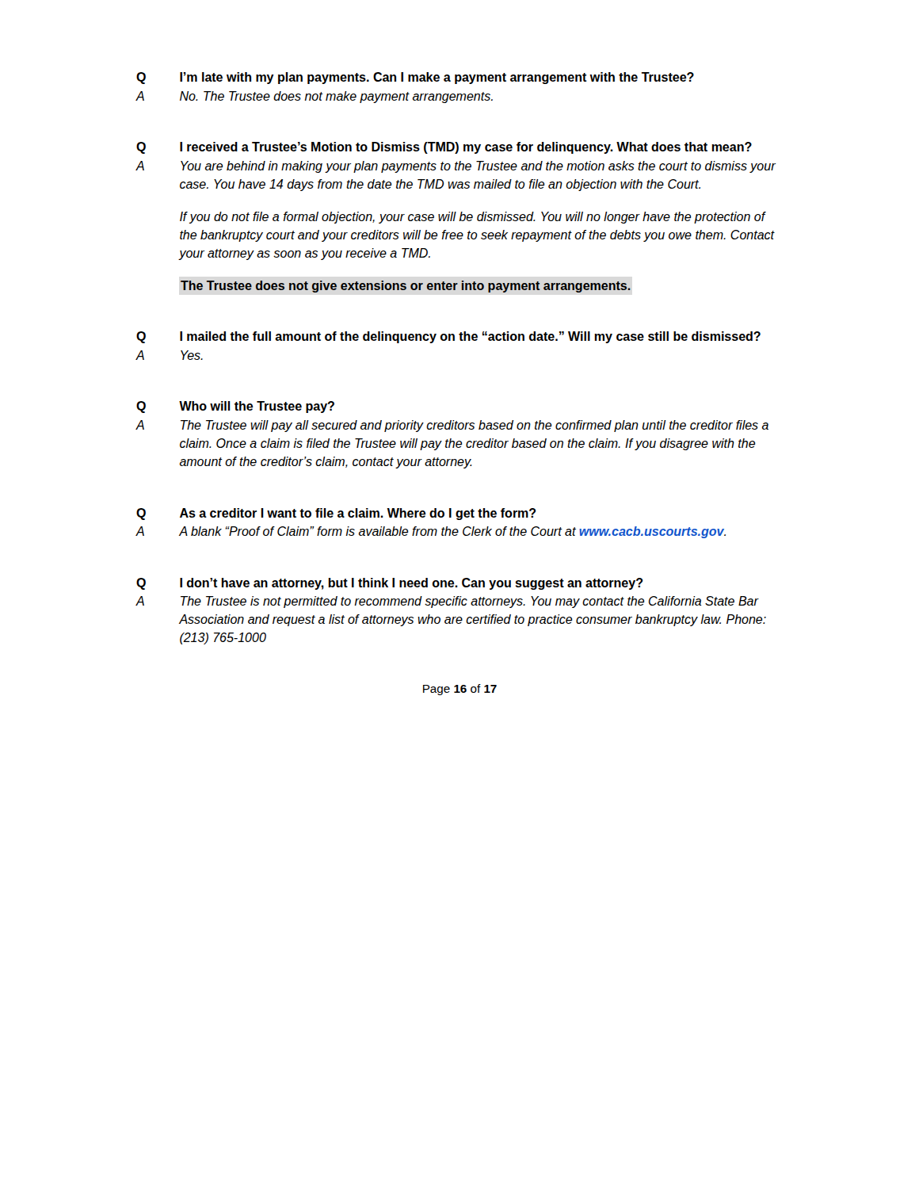Q
I’m late with my plan payments. Can I make a payment arrangement with the Trustee?
A
No. The Trustee does not make payment arrangements.
Q
I received a Trustee’s Motion to Dismiss (TMD) my case for delinquency. What does that mean?
A
You are behind in making your plan payments to the Trustee and the motion asks the court to dismiss your case. You have 14 days from the date the TMD was mailed to file an objection with the Court.
If you do not file a formal objection, your case will be dismissed. You will no longer have the protection of the bankruptcy court and your creditors will be free to seek repayment of the debts you owe them. Contact your attorney as soon as you receive a TMD.
The Trustee does not give extensions or enter into payment arrangements.
Q
I mailed the full amount of the delinquency on the “action date.” Will my case still be dismissed?
A
Yes.
Q
Who will the Trustee pay?
A
The Trustee will pay all secured and priority creditors based on the confirmed plan until the creditor files a claim. Once a claim is filed the Trustee will pay the creditor based on the claim. If you disagree with the amount of the creditor’s claim, contact your attorney.
Q
As a creditor I want to file a claim. Where do I get the form?
A
A blank “Proof of Claim” form is available from the Clerk of the Court at www.cacb.uscourts.gov.
Q
I don’t have an attorney, but I think I need one. Can you suggest an attorney?
A
The Trustee is not permitted to recommend specific attorneys. You may contact the California State Bar Association and request a list of attorneys who are certified to practice consumer bankruptcy law. Phone: (213) 765-1000
Page 16 of 17